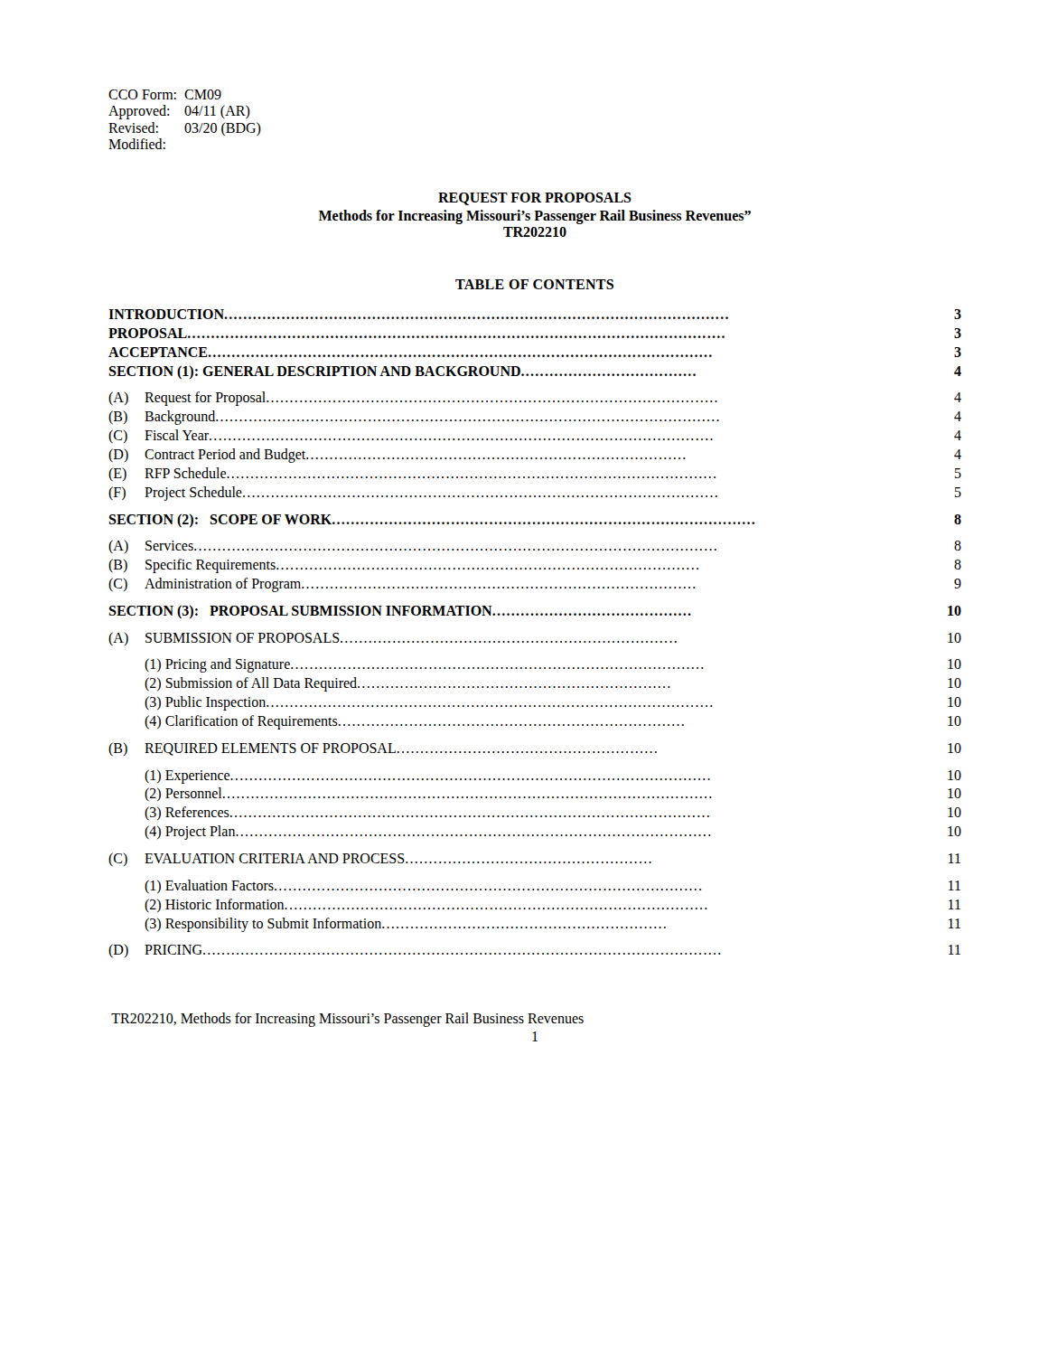| CCO Form: | CM09 |
| Approved: | 04/11 (AR) |
| Revised: | 03/20 (BDG) |
| Modified: | |
Request for Proposals
Methods for Increasing Missouri’s Passenger Rail Business Revenues”
TR202210
Table of Contents
| INTRODUCTION .......................................................................................................... | 3 |
| PROPOSAL ................................................................................................................. | 3 |
| ACCEPTANCE .......................................................................................................... | 3 |
| SECTION (1): GENERAL DESCRIPTION AND BACKGROUND ..................................... | 4 |
| (A) | Request for Proposal ............................................................................................... | 4 |
| (B) | Background .......................................................................................................... | 4 |
| (C) | Fiscal Year .......................................................................................................... | 4 |
| (D) | Contract Period and Budget ................................................................................ | 4 |
| (E) | RFP Schedule ....................................................................................................... | 5 |
| (F) | Project Schedule .................................................................................................... | 5 |
| SECTION (2): SCOPE OF WORK ......................................................................................... | 8 |
| (A) | Services .............................................................................................................. | 8 |
| (B) | Specific Requirements ......................................................................................... | 8 |
| (C) | Administration of Program ................................................................................... | 9 |
| SECTION (3): PROPOSAL SUBMISSION INFORMATION .......................................... | 10 |
| (A) | SUBMISSION OF PROPOSALS ....................................................................... | 10 |
| | (1) Pricing and Signature ....................................................................................... | 10 |
| | (2) Submission of All Data Required .................................................................. | 10 |
| | (3) Public Inspection .............................................................................................. | 10 |
| | (4) Clarification of Requirements ......................................................................... | 10 |
| (B) | REQUIRED ELEMENTS OF PROPOSAL ....................................................... | 10 |
| | (1) Experience ..................................................................................................... | 10 |
| | (2) Personnel ....................................................................................................... | 10 |
| | (3) References ..................................................................................................... | 10 |
| | (4) Project Plan .................................................................................................... | 10 |
| (C) | EVALUATION CRITERIA AND PROCESS .................................................... | 11 |
| | (1) Evaluation Factors .......................................................................................... | 11 |
| | (2) Historic Information ......................................................................................... | 11 |
| | (3) Responsibility to Submit Information ............................................................ | 11 |
| (D) | PRICING ............................................................................................................. | 11 |
TR202210, Methods for Increasing Missouri’s Passenger Rail Business Revenues
1